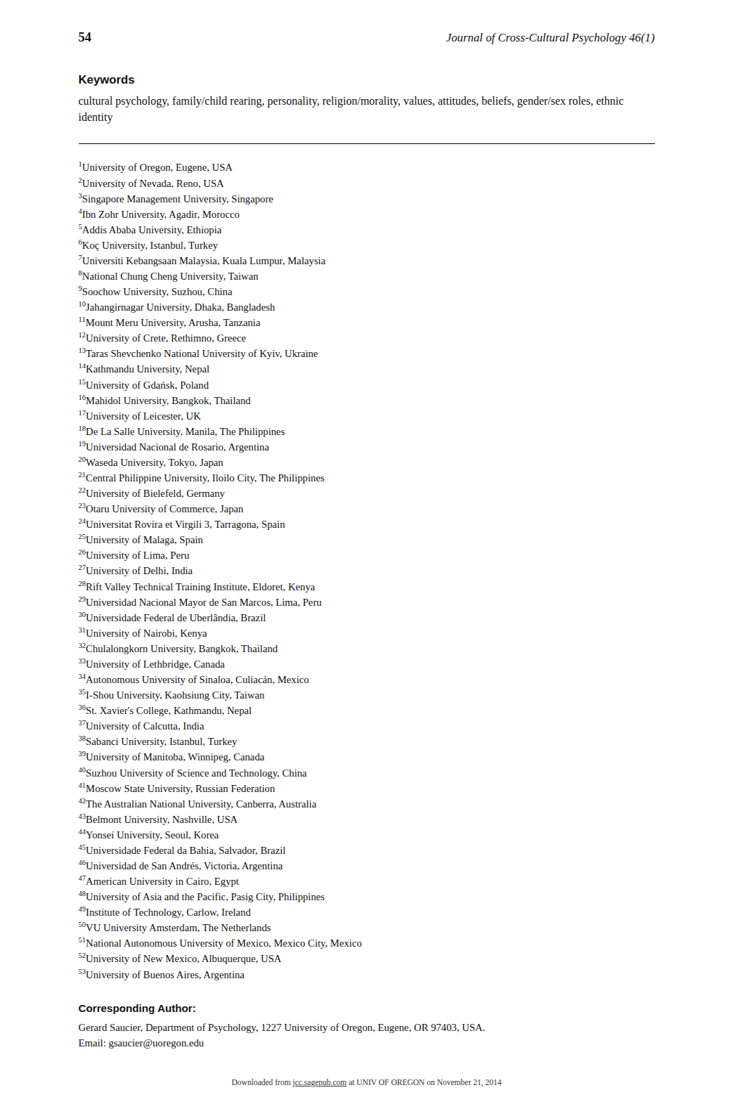54 Journal of Cross-Cultural Psychology 46(1)
Keywords
cultural psychology, family/child rearing, personality, religion/morality, values, attitudes, beliefs, gender/sex roles, ethnic identity
1University of Oregon, Eugene, USA
2University of Nevada, Reno, USA
3Singapore Management University, Singapore
4Ibn Zohr University, Agadir, Morocco
5Addis Ababa University, Ethiopia
6Koç University, Istanbul, Turkey
7Universiti Kebangsaan Malaysia, Kuala Lumpur, Malaysia
8National Chung Cheng University, Taiwan
9Soochow University, Suzhou, China
10Jahangirnagar University, Dhaka, Bangladesh
11Mount Meru University, Arusha, Tanzania
12University of Crete, Rethimno, Greece
13Taras Shevchenko National University of Kyiv, Ukraine
14Kathmandu University, Nepal
15University of Gdańsk, Poland
16Mahidol University, Bangkok, Thailand
17University of Leicester, UK
18De La Salle University, Manila, The Philippines
19Universidad Nacional de Rosario, Argentina
20Waseda University, Tokyo, Japan
21Central Philippine University, Iloilo City, The Philippines
22University of Bielefeld, Germany
23Otaru University of Commerce, Japan
24Universitat Rovira et Virgili 3, Tarragona, Spain
25University of Malaga, Spain
26University of Lima, Peru
27University of Delhi, India
28Rift Valley Technical Training Institute, Eldoret, Kenya
29Universidad Nacional Mayor de San Marcos, Lima, Peru
30Universidade Federal de Uberlândia, Brazil
31University of Nairobi, Kenya
32Chulalongkorn University, Bangkok, Thailand
33University of Lethbridge, Canada
34Autonomous University of Sinaloa, Culiacán, Mexico
35I-Shou University, Kaohsiung City, Taiwan
36St. Xavier's College, Kathmandu, Nepal
37University of Calcutta, India
38Sabanci University, Istanbul, Turkey
39University of Manitoba, Winnipeg, Canada
40Suzhou University of Science and Technology, China
41Moscow State University, Russian Federation
42The Australian National University, Canberra, Australia
43Belmont University, Nashville, USA
44Yonsei University, Seoul, Korea
45Universidade Federal da Bahia, Salvador, Brazil
46Universidad de San Andrés, Victoria, Argentina
47American University in Cairo, Egypt
48University of Asia and the Pacific, Pasig City, Philippines
49Institute of Technology, Carlow, Ireland
50VU University Amsterdam, The Netherlands
51National Autonomous University of Mexico, Mexico City, Mexico
52University of New Mexico, Albuquerque, USA
53University of Buenos Aires, Argentina
Corresponding Author:
Gerard Saucier, Department of Psychology, 1227 University of Oregon, Eugene, OR 97403, USA.
Email: gsaucier@uoregon.edu
Downloaded from jcc.sagepub.com at UNIV OF OREGON on November 21, 2014